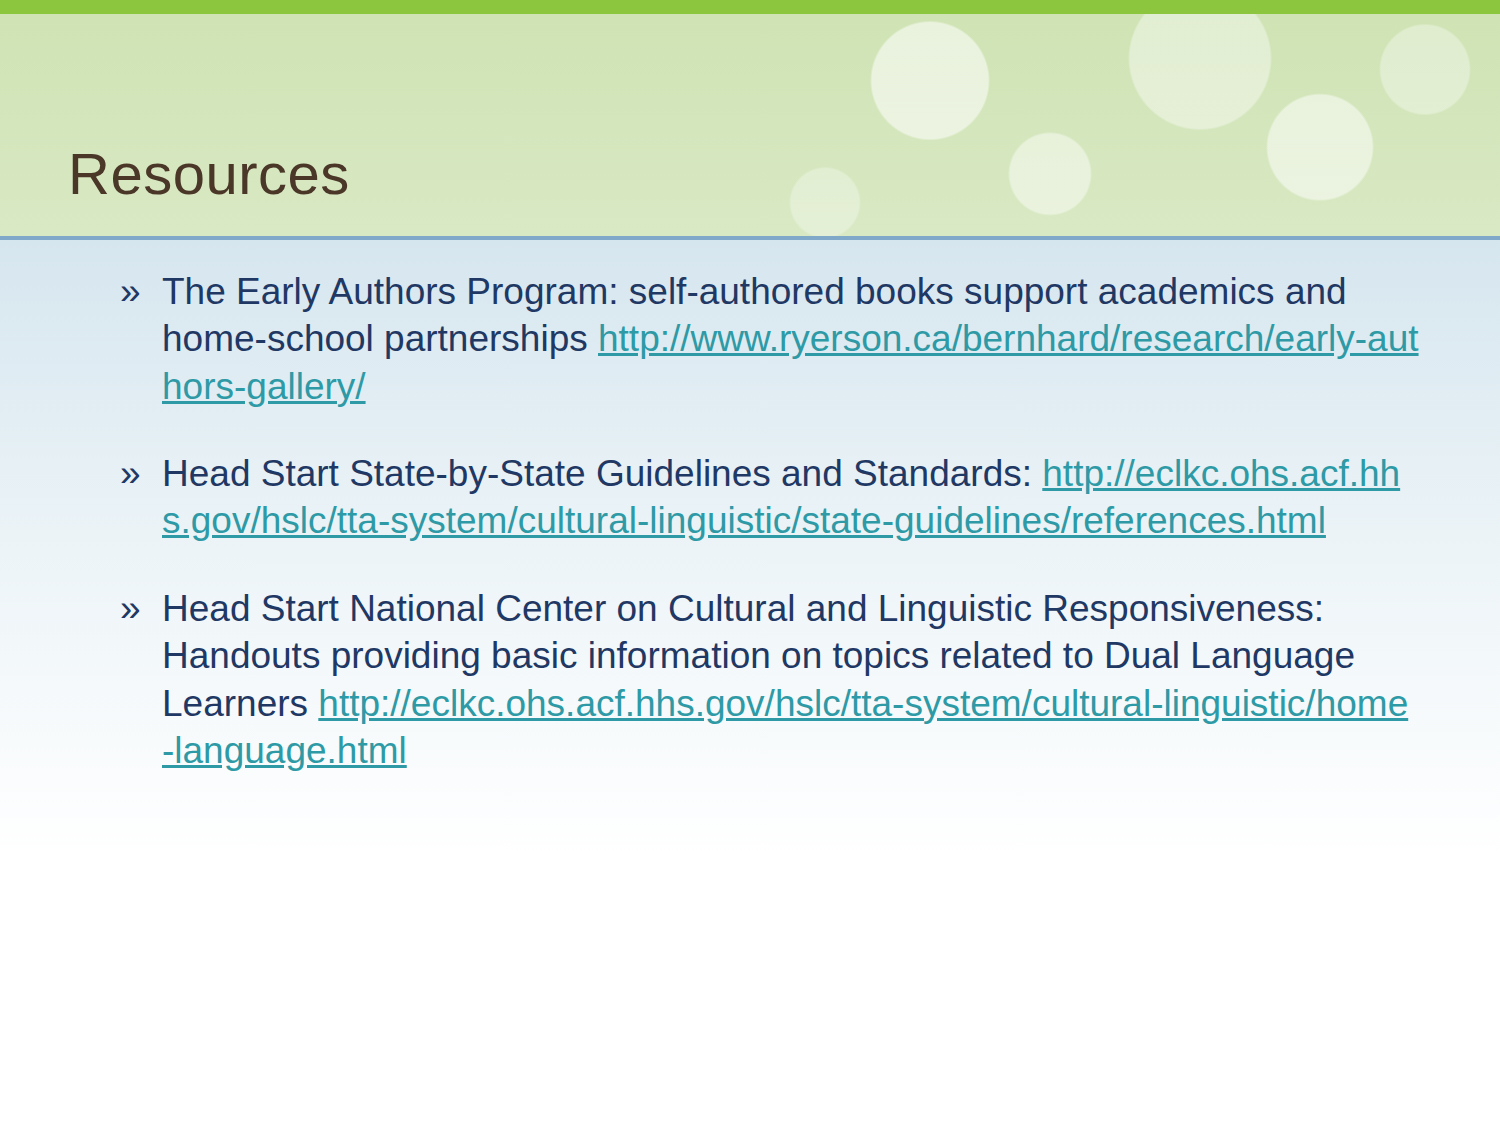Resources
The Early Authors Program: self-authored books support academics and home-school partnerships http://www.ryerson.ca/bernhard/research/early-authors-gallery/
Head Start State-by-State Guidelines and Standards: http://eclkc.ohs.acf.hhs.gov/hslc/tta-system/cultural-linguistic/state-guidelines/references.html
Head Start National Center on Cultural and Linguistic Responsiveness: Handouts providing basic information on topics related to Dual Language Learners http://eclkc.ohs.acf.hhs.gov/hslc/tta-system/cultural-linguistic/home-language.html